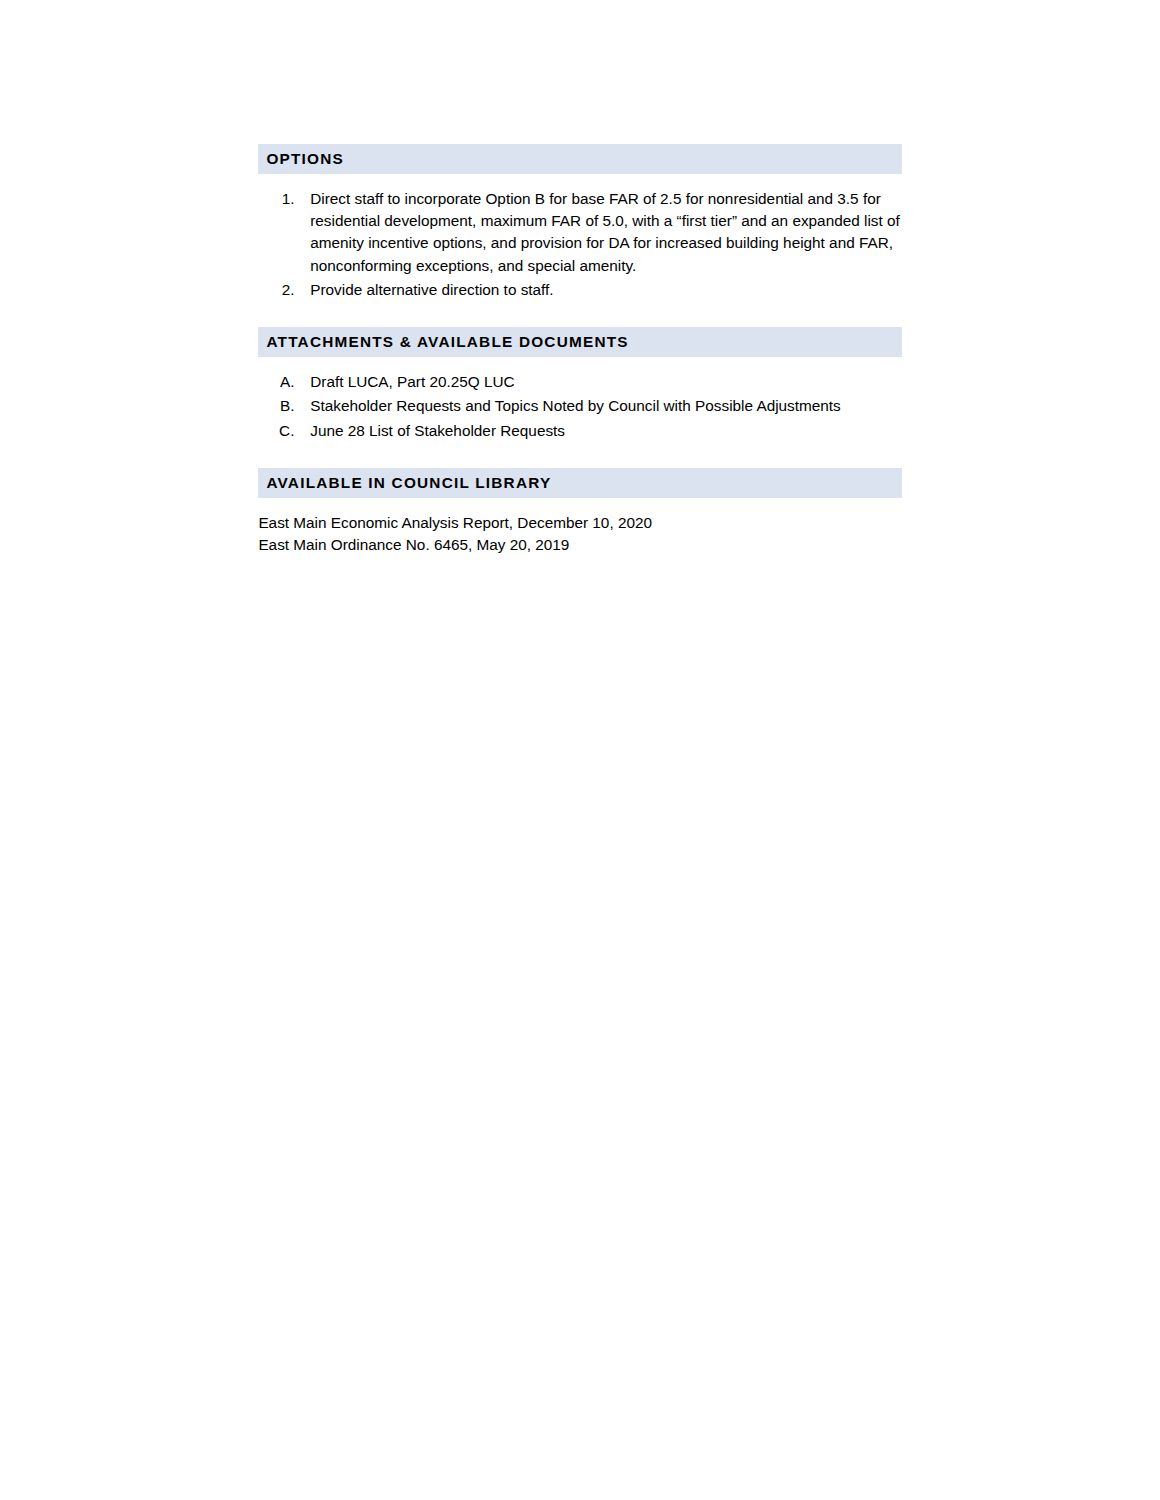OPTIONS
Direct staff to incorporate Option B for base FAR of 2.5 for nonresidential and 3.5 for residential development, maximum FAR of 5.0, with a “first tier” and an expanded list of amenity incentive options, and provision for DA for increased building height and FAR, nonconforming exceptions, and special amenity.
Provide alternative direction to staff.
ATTACHMENTS & AVAILABLE DOCUMENTS
Draft LUCA, Part 20.25Q LUC
Stakeholder Requests and Topics Noted by Council with Possible Adjustments
June 28 List of Stakeholder Requests
AVAILABLE IN COUNCIL LIBRARY
East Main Economic Analysis Report, December 10, 2020
East Main Ordinance No. 6465, May 20, 2019